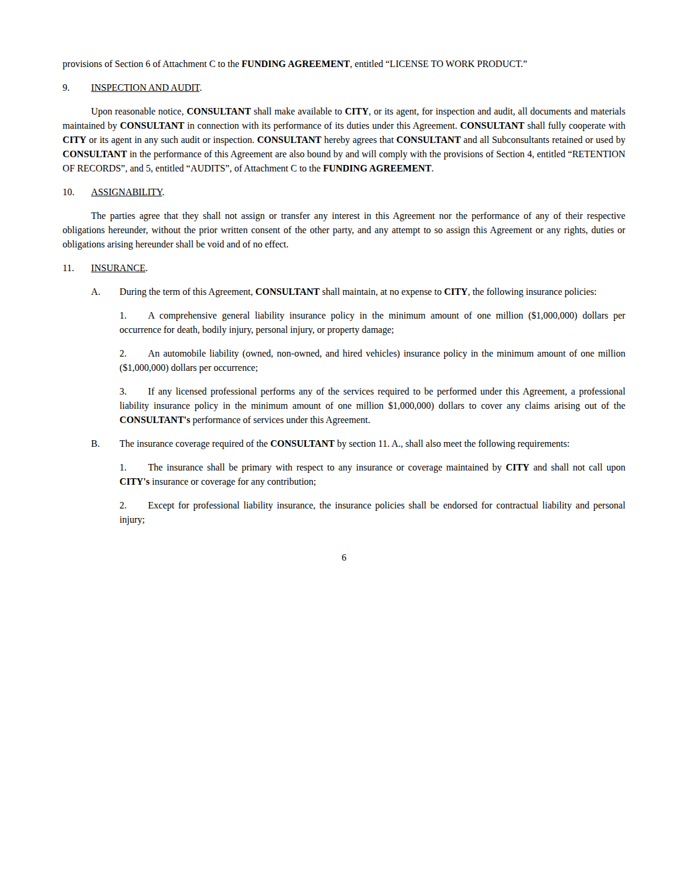provisions of Section 6 of Attachment C to the FUNDING AGREEMENT, entitled “LICENSE TO WORK PRODUCT.”
9. INSPECTION AND AUDIT.
Upon reasonable notice, CONSULTANT shall make available to CITY, or its agent, for inspection and audit, all documents and materials maintained by CONSULTANT in connection with its performance of its duties under this Agreement. CONSULTANT shall fully cooperate with CITY or its agent in any such audit or inspection. CONSULTANT hereby agrees that CONSULTANT and all Subconsultants retained or used by CONSULTANT in the performance of this Agreement are also bound by and will comply with the provisions of Section 4, entitled “RETENTION OF RECORDS”, and 5, entitled “AUDITS”, of Attachment C to the FUNDING AGREEMENT.
10. ASSIGNABILITY.
The parties agree that they shall not assign or transfer any interest in this Agreement nor the performance of any of their respective obligations hereunder, without the prior written consent of the other party, and any attempt to so assign this Agreement or any rights, duties or obligations arising hereunder shall be void and of no effect.
11. INSURANCE.
A. During the term of this Agreement, CONSULTANT shall maintain, at no expense to CITY, the following insurance policies:
1. A comprehensive general liability insurance policy in the minimum amount of one million ($1,000,000) dollars per occurrence for death, bodily injury, personal injury, or property damage;
2. An automobile liability (owned, non-owned, and hired vehicles) insurance policy in the minimum amount of one million ($1,000,000) dollars per occurrence;
3. If any licensed professional performs any of the services required to be performed under this Agreement, a professional liability insurance policy in the minimum amount of one million $1,000,000) dollars to cover any claims arising out of the CONSULTANT's performance of services under this Agreement.
B. The insurance coverage required of the CONSULTANT by section 11. A., shall also meet the following requirements:
1. The insurance shall be primary with respect to any insurance or coverage maintained by CITY and shall not call upon CITY's insurance or coverage for any contribution;
2. Except for professional liability insurance, the insurance policies shall be endorsed for contractual liability and personal injury;
6